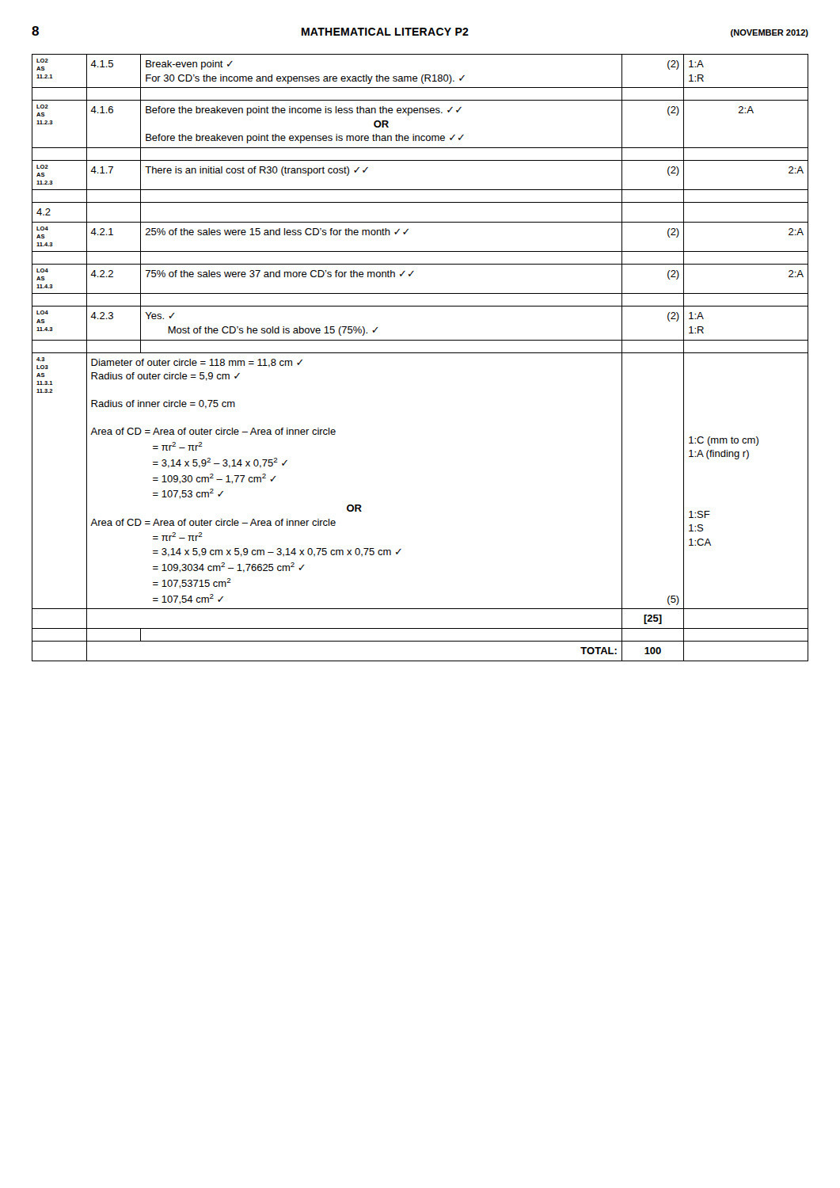8 MATHEMATICAL LITERACY P2 (NOVEMBER 2012)
| LO2 AS 11.2.1 | 4.1.5 | Break-even point ✓ For 30 CD’s the income and expenses are exactly the same (R180). ✓ | (2) | 1:A 1:R |
| LO2 AS 11.2.3 | 4.1.6 | Before the breakeven point the income is less than the expenses. ✓✓ OR Before the breakeven point the expenses is more than the income ✓✓ | (2) | 2:A |
| LO2 AS 11.2.3 | 4.1.7 | There is an initial cost of R30 (transport cost) ✓✓ | (2) | 2:A |
| 4.2 | | | | |
| LO4 AS 11.4.3 | 4.2.1 | 25% of the sales were 15 and less CD’s for the month ✓✓ | (2) | 2:A |
| LO4 AS 11.4.3 | 4.2.2 | 75% of the sales were 37 and more CD’s for the month ✓✓ | (2) | 2:A |
| LO4 AS 11.4.3 | 4.2.3 | Yes. ✓ Most of the CD’s he sold is above 15 (75%). ✓ | (2) | 1:A 1:R |
| 4.3 LO3 AS 11.3.1 11.3.2 | Diameter of outer circle = 118 mm = 11,8 cm ✓ Radius of outer circle = 5,9 cm ✓ Radius of inner circle = 0,75 cm Area of CD = Area of outer circle – Area of inner circle = πr 2 – πr 2 = 3,14 x 5,9 2 – 3,14 x 0,75 2 ✓ = 109,30 cm 2 – 1,77 cm 2 ✓ = 107,53 cm 2 ✓ OR Area of CD = Area of outer circle – Area of inner circle = πr 2 – πr 2 = 3,14 x 5,9 cm x 5,9 cm – 3,14 x 0,75 cm x 0,75 cm ✓ = 109,3034 cm 2 – 1,76625 cm 2 ✓ = 107,53715 cm 2 = 107,54 cm 2 ✓ | (5) | 1:C (mm to cm) 1:A (finding r) 1:SF 1:S 1:CA |
| | | [25] | |
| | TOTAL: | 100 | |